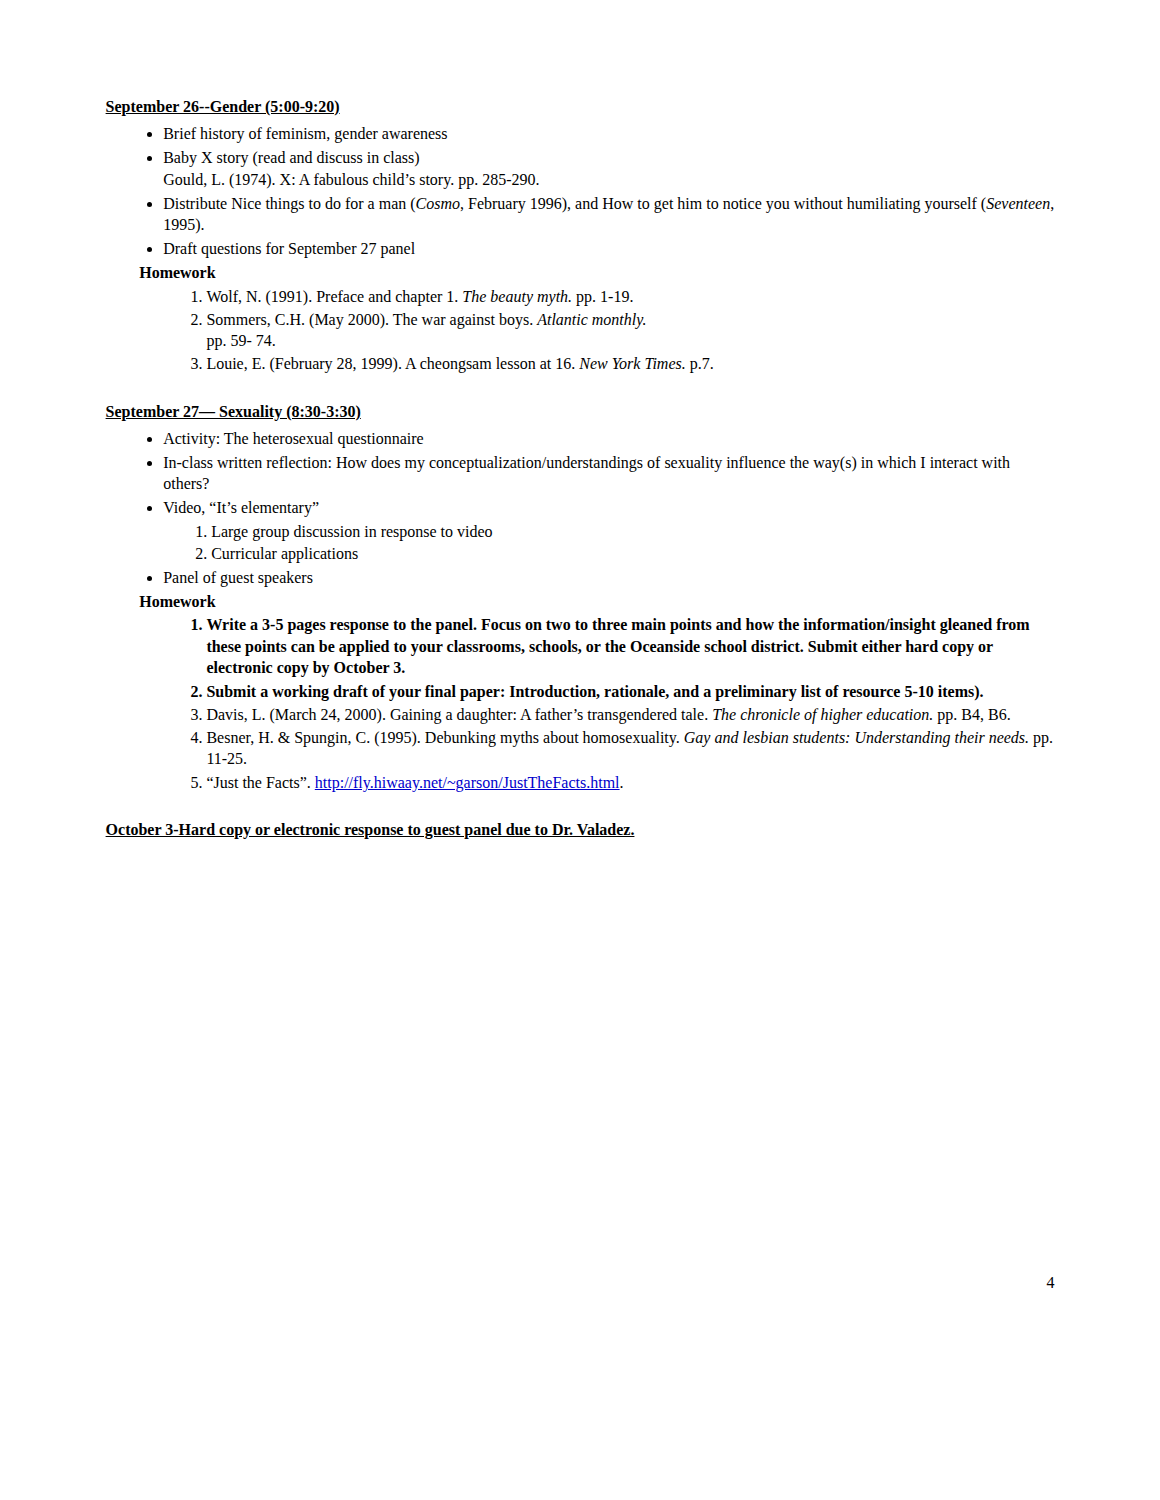September 26--Gender (5:00-9:20)
Brief history of feminism, gender awareness
Baby X story (read and discuss in class)
Gould, L. (1974). X: A fabulous child’s story. pp. 285-290.
Distribute Nice things to do for a man (Cosmo, February 1996), and How to get him to notice you without humiliating yourself (Seventeen, 1995).
Draft questions for September 27 panel
Homework
Wolf, N. (1991). Preface and chapter 1. The beauty myth. pp. 1-19.
Sommers, C.H. (May 2000). The war against boys. Atlantic monthly.
pp. 59- 74.
Louie, E. (February 28, 1999). A cheongsam lesson at 16. New York Times. p.7.
September 27— Sexuality (8:30-3:30)
Activity: The heterosexual questionnaire
In-class written reflection: How does my conceptualization/understandings of sexuality influence the way(s) in which I interact with others?
Video, “It’s elementary”
Large group discussion in response to video
Curricular applications
Panel of guest speakers
Homework
Write a 3-5 pages response to the panel. Focus on two to three main points and how the information/insight gleaned from these points can be applied to your classrooms, schools, or the Oceanside school district. Submit either hard copy or electronic copy by October 3.
Submit a working draft of your final paper: Introduction, rationale, and a preliminary list of resource 5-10 items).
Davis, L. (March 24, 2000). Gaining a daughter: A father’s transgendered tale. The chronicle of higher education. pp. B4, B6.
Besner, H. & Spungin, C. (1995). Debunking myths about homosexuality. Gay and lesbian students: Understanding their needs. pp. 11-25.
“Just the Facts”. http://fly.hiwaay.net/~garson/JustTheFacts.html.
October 3-Hard copy or electronic response to guest panel due to Dr. Valadez.
4